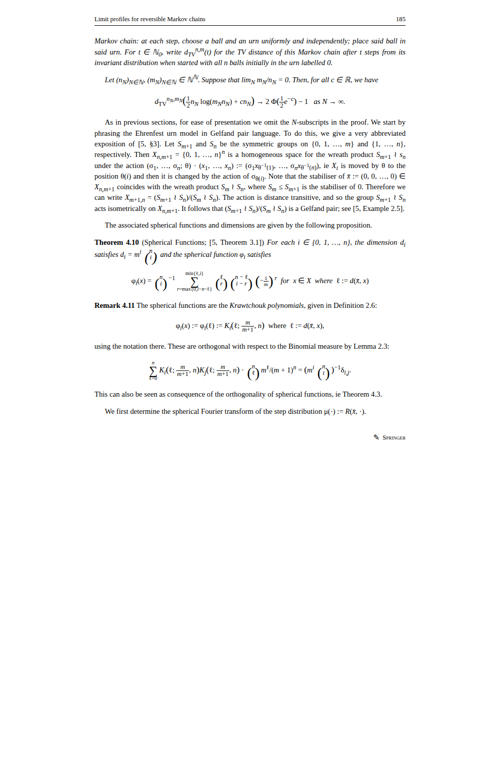Limit profiles for reversible Markov chains 185
Markov chain: at each step, choose a ball and an urn uniformly and independently; place said ball in said urn. For t ∈ ℕ0, write dTVn,m(t) for the TV distance of this Markov chain after t steps from its invariant distribution when started with all n balls initially in the urn labelled 0.
Let (nN)N∈ℕ, (mN)N∈ℕ ∈ ℕℕ. Suppose that limN mN/nN = 0. Then, for all c ∈ ℝ, we have
dTVnN,mN(12 nN log(mNnN) + cnN) → 2 Φ(12 e−c) − 1 as N → ∞.
As in previous sections, for ease of presentation we omit the N-subscripts in the proof. We start by phrasing the Ehrenfest urn model in Gelfand pair language. To do this, we give a very abbreviated exposition of [5, §3]. Let Sm+1 and Sn be the symmetric groups on {0, 1, …, m} and {1, …, n}, respectively. Then Xn,m+1 = {0, 1, …, n}n is a homogeneous space for the wreath product Sm+1 ≀ sn under the action (σ1, …, σn; θ) · (x1, …, xn) := (σ1xθ−1(1), …, σnxθ−1(n)), ie Xi is moved by θ to the position θ(i) and then it is changed by the action of σθ(i). Note that the stabiliser of x̄ := (0, 0, …, 0) ∈ Xn,m+1 coincides with the wreath product Sm ≀ Sn, where Sm ≤ Sm+1 is the stabiliser of 0. Therefore we can write Xm+1,n = (Sm+1 ≀ Sn)/(Sm ≀ Sn). The action is distance transitive, and so the group Sm+1 ≀ Sn acts isometrically on Xn,m+1. It follows that (Sm+1 ≀ Sn)/(Sm ≀ Sn) is a Gelfand pair; see [5, Example 2.5].
The associated spherical functions and dimensions are given by the following proposition.
Theorem 4.10 (Spherical Functions; [5, Theorem 3.1]) For each i ∈ {0, 1, …, n}, the dimension di satisfies di = mi (n
i) and the spherical function φi satisfies
φi(x) = (n
i)−1 min{ℓ,i} ∑ r=max{0,i−n−ℓ} (ℓ
r)(n − ℓ
i − r)(−1 m)r for x ∈ X where ℓ := d(x̄, x)
Remark 4.11 The spherical functions are the Krawtchouk polynomials, given in Definition 2.6:
φi(x) := φi(ℓ) := Ki(ℓ; mm+1, n) where ℓ := d(x̄, x),
using the notation there. These are orthogonal with respect to the Binomial measure by Lemma 2.3:
n ∑ ℓ=0 Ki(ℓ; mm+1, n) Kj(ℓ; mm+1, n) · (n
ℓ) mℓ/(m + 1)n = (mi (n
i))−1δi,j.
This can also be seen as consequence of the orthogonality of spherical functions, ie Theorem 4.3.
We first determine the spherical Fourier transform of the step distribution μ(·) := R(x̄, ·).
✎Springer